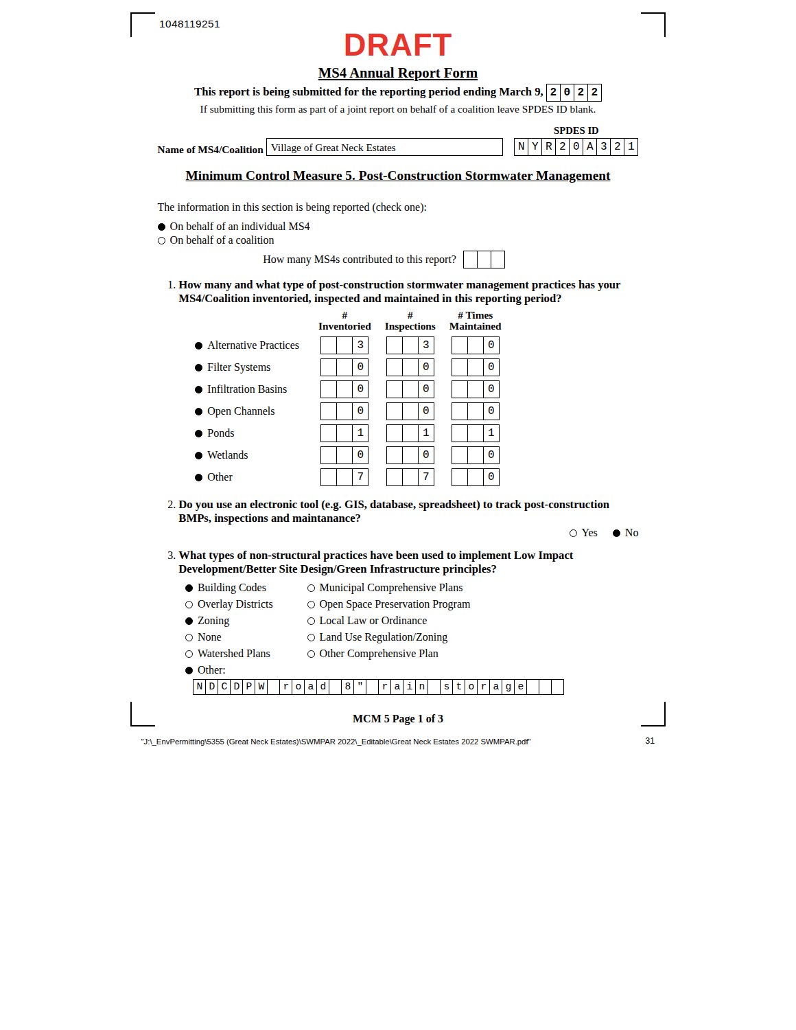1048119251
DRAFT
MS4 Annual Report Form
This report is being submitted for the reporting period ending March 9, 2022
If submitting this form as part of a joint report on behalf of a coalition leave SPDES ID blank.
Name of MS4/Coalition
Village of Great Neck Estates
SPDES ID
NYR 20 A 321
Minimum Control Measure 5. Post-Construction Stormwater Management
The information in this section is being reported (check one):
On behalf of an individual MS4
On behalf of a coalition
How many MS4s contributed to this report?
How many and what type of post-construction stormwater management practices has your MS4/Coalition inventoried, inspected and maintained in this reporting period?
| | # Inventoried | # Inspections | # Times Maintained |
| --- | --- | --- | --- |
| Alternative Practices | 3 | 3 | 0 |
| Filter Systems | 0 | 0 | 0 |
| Infiltration Basins | 0 | 0 | 0 |
| Open Channels | 0 | 0 | 0 |
| Ponds | 1 | 1 | 1 |
| Wetlands | 0 | 0 | 0 |
| Other | 7 | 7 | 0 |
Do you use an electronic tool (e.g. GIS, database, spreadsheet) to track post-construction BMPs, inspections and maintanance?
Yes No
What types of non-structural practices have been used to implement Low Impact Development/Better Site Design/Green Infrastructure principles?
Building Codes
Municipal Comprehensive Plans
Overlay Districts
Open Space Preservation Program
Zoning
Local Law or Ordinance
None
Land Use Regulation/Zoning
Watershed Plans
Other Comprehensive Plan
Other:
NDCDPW road 8" rain storage
MCM 5 Page 1 of 3
"J:\_EnvPermitting\5355 (Great Neck Estates)\SWMPAR 2022\_Editable\Great Neck Estates 2022 SWMPAR.pdf"
31